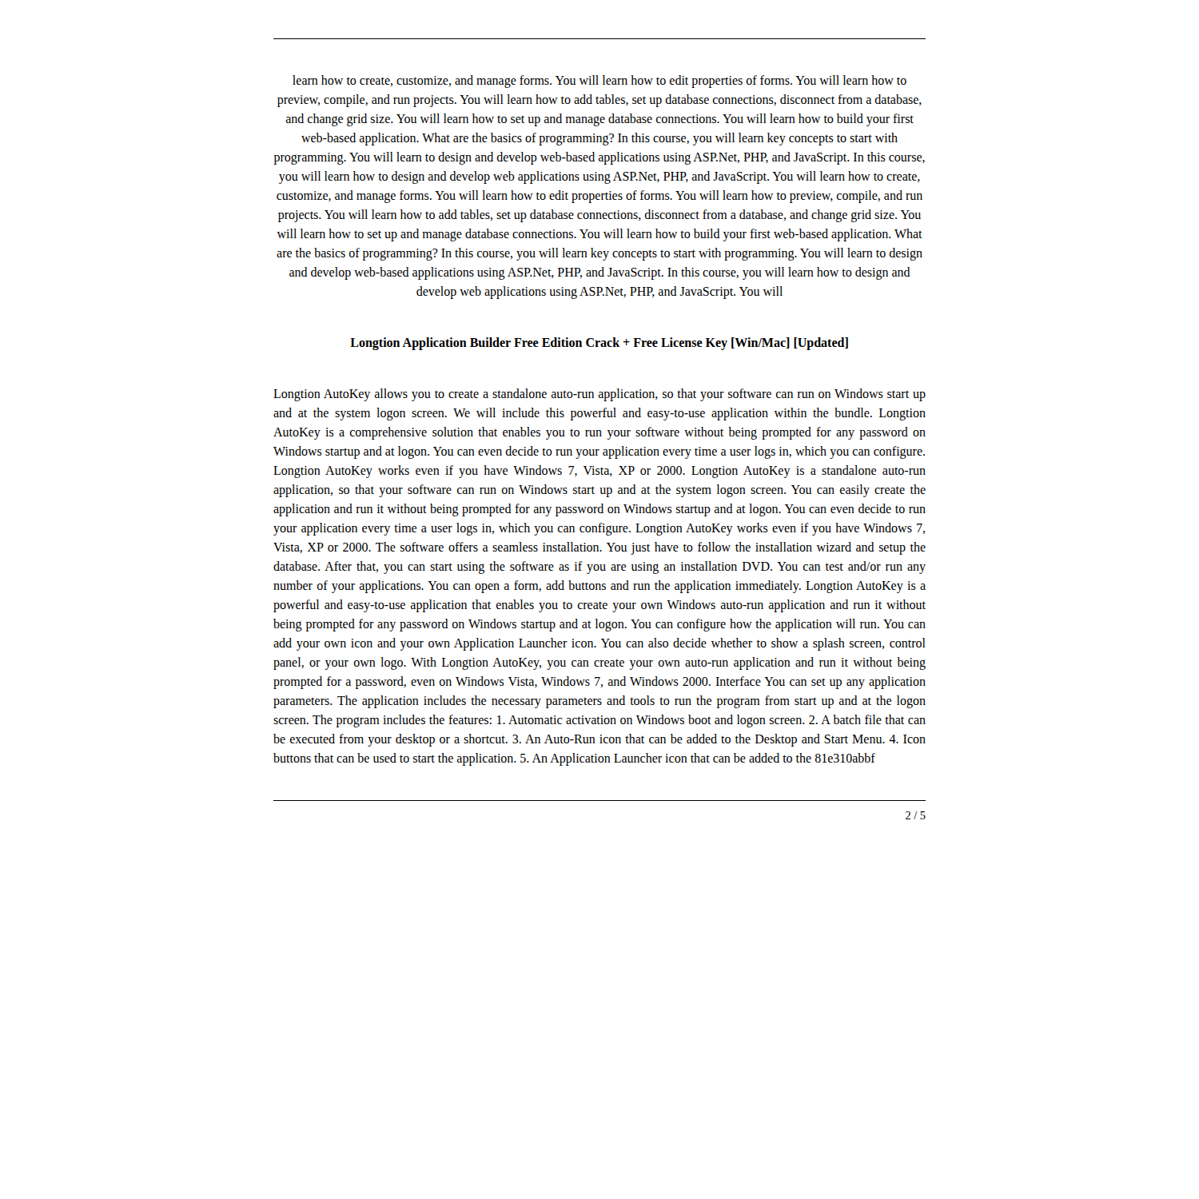learn how to create, customize, and manage forms. You will learn how to edit properties of forms. You will learn how to preview, compile, and run projects. You will learn how to add tables, set up database connections, disconnect from a database, and change grid size. You will learn how to set up and manage database connections. You will learn how to build your first web-based application. What are the basics of programming? In this course, you will learn key concepts to start with programming. You will learn to design and develop web-based applications using ASP.Net, PHP, and JavaScript. In this course, you will learn how to design and develop web applications using ASP.Net, PHP, and JavaScript. You will learn how to create, customize, and manage forms. You will learn how to edit properties of forms. You will learn how to preview, compile, and run projects. You will learn how to add tables, set up database connections, disconnect from a database, and change grid size. You will learn how to set up and manage database connections. You will learn how to build your first web-based application. What are the basics of programming? In this course, you will learn key concepts to start with programming. You will learn to design and develop web-based applications using ASP.Net, PHP, and JavaScript. In this course, you will learn how to design and develop web applications using ASP.Net, PHP, and JavaScript. You will
Longtion Application Builder Free Edition Crack + Free License Key [Win/Mac] [Updated]
Longtion AutoKey allows you to create a standalone auto-run application, so that your software can run on Windows start up and at the system logon screen. We will include this powerful and easy-to-use application within the bundle. Longtion AutoKey is a comprehensive solution that enables you to run your software without being prompted for any password on Windows startup and at logon. You can even decide to run your application every time a user logs in, which you can configure. Longtion AutoKey works even if you have Windows 7, Vista, XP or 2000. Longtion AutoKey is a standalone auto-run application, so that your software can run on Windows start up and at the system logon screen. You can easily create the application and run it without being prompted for any password on Windows startup and at logon. You can even decide to run your application every time a user logs in, which you can configure. Longtion AutoKey works even if you have Windows 7, Vista, XP or 2000. The software offers a seamless installation. You just have to follow the installation wizard and setup the database. After that, you can start using the software as if you are using an installation DVD. You can test and/or run any number of your applications. You can open a form, add buttons and run the application immediately. Longtion AutoKey is a powerful and easy-to-use application that enables you to create your own Windows auto-run application and run it without being prompted for any password on Windows startup and at logon. You can configure how the application will run. You can add your own icon and your own Application Launcher icon. You can also decide whether to show a splash screen, control panel, or your own logo. With Longtion AutoKey, you can create your own auto-run application and run it without being prompted for a password, even on Windows Vista, Windows 7, and Windows 2000. Interface You can set up any application parameters. The application includes the necessary parameters and tools to run the program from start up and at the logon screen. The program includes the features: 1. Automatic activation on Windows boot and logon screen. 2. A batch file that can be executed from your desktop or a shortcut. 3. An Auto-Run icon that can be added to the Desktop and Start Menu. 4. Icon buttons that can be used to start the application. 5. An Application Launcher icon that can be added to the 81e310abbf
2 / 5